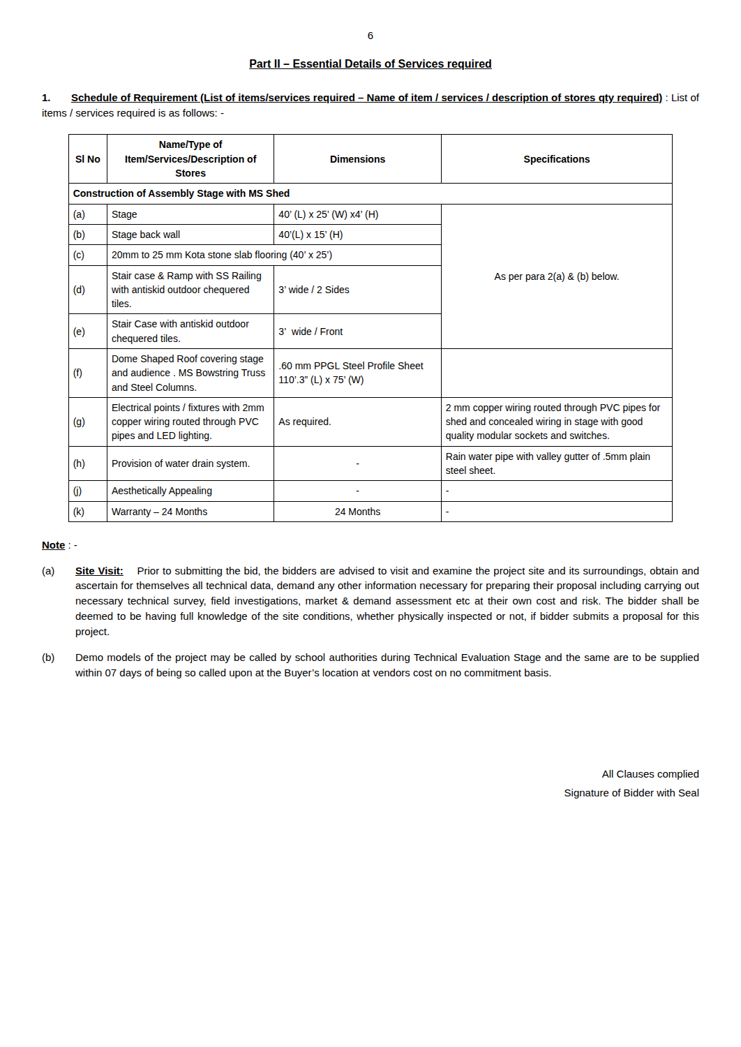6
Part II – Essential Details of Services required
1. Schedule of Requirement (List of items/services required – Name of item / services / description of stores qty required) : List of items / services required is as follows: -
| Sl No | Name/Type of Item/Services/Description of Stores | Dimensions | Specifications |
| --- | --- | --- | --- |
| Construction of Assembly Stage with MS Shed |
| (a) | Stage | 40’ (L) x 25’ (W) x4’ (H) | As per para 2(a) & (b) below. |
| (b) | Stage back wall | 40’(L) x 15’ (H) |
| (c) | 20mm to 25 mm Kota stone slab flooring (40’ x 25’) |
| (d) | Stair case & Ramp with SS Railing with antiskid outdoor chequered tiles. | 3’ wide / 2 Sides |
| (e) | Stair Case with antiskid outdoor chequered tiles. | 3’ wide / Front |
| (f) | Dome Shaped Roof covering stage and audience . MS Bowstring Truss and Steel Columns. | .60 mm PPGL Steel Profile Sheet 110’.3” (L) x 75’ (W) | |
| (g) | Electrical points / fixtures with 2mm copper wiring routed through PVC pipes and LED lighting. | As required. | 2 mm copper wiring routed through PVC pipes for shed and concealed wiring in stage with good quality modular sockets and switches. |
| (h) | Provision of water drain system. | - | Rain water pipe with valley gutter of .5mm plain steel sheet. |
| (j) | Aesthetically Appealing | - | - |
| (k) | Warranty – 24 Months | 24 Months | - |
Note : -
(a)
Site Visit: Prior to submitting the bid, the bidders are advised to visit and examine the project site and its surroundings, obtain and ascertain for themselves all technical data, demand any other information necessary for preparing their proposal including carrying out necessary technical survey, field investigations, market & demand assessment etc at their own cost and risk. The bidder shall be deemed to be having full knowledge of the site conditions, whether physically inspected or not, if bidder submits a proposal for this project.
(b)
Demo models of the project may be called by school authorities during Technical Evaluation Stage and the same are to be supplied within 07 days of being so called upon at the Buyer’s location at vendors cost on no commitment basis.
All Clauses complied
Signature of Bidder with Seal